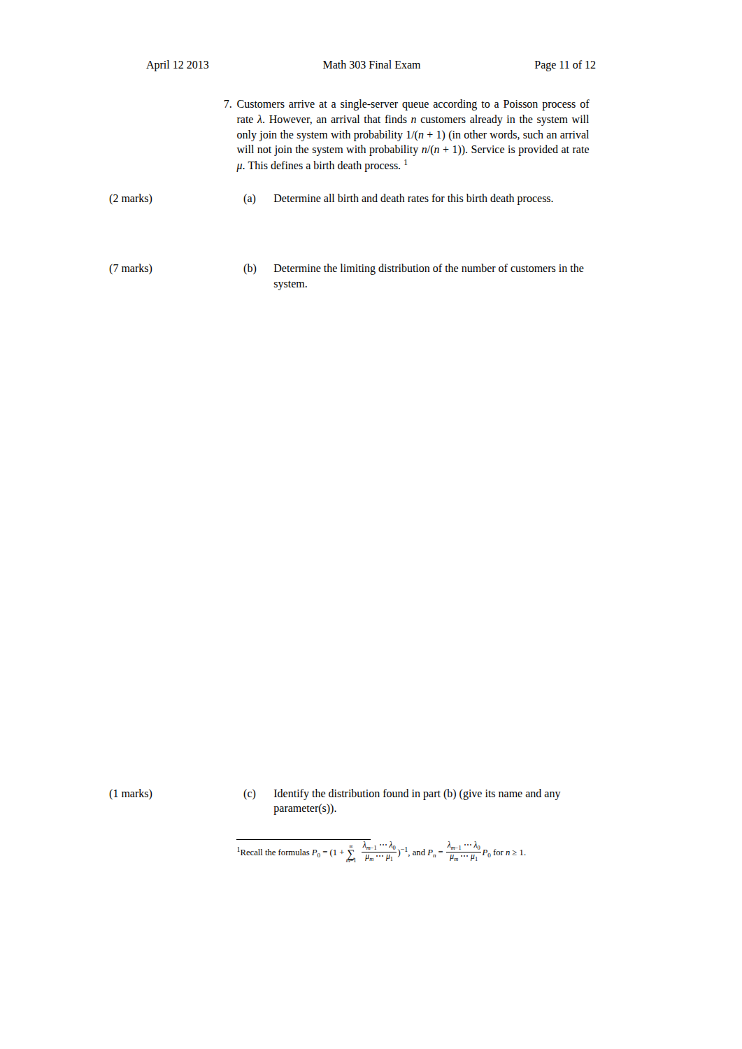April 12 2013
Math 303 Final Exam
Page 11 of 12
7.
Customers arrive at a single-server queue according to a Poisson process of rate λ. However, an arrival that finds n customers already in the system will only join the system with probability 1/(n + 1) (in other words, such an arrival will not join the system with probability n/(n + 1)). Service is provided at rate μ. This defines a birth death process. 1
(2 marks) (a)
Determine all birth and death rates for this birth death process.
(7 marks) (b)
Determine the limiting distribution of the number of customers in the system.
(1 marks) (c)
Identify the distribution found in part (b) (give its name and any parameter(s)).
1Recall the formulas P0 = (1 + ∑∞m=1 λm−1 ⋯ λ0 μm ⋯ μ1)−1, and Pn = λm−1 ⋯ λ0 μm ⋯ μ1 P0 for n ≥ 1.